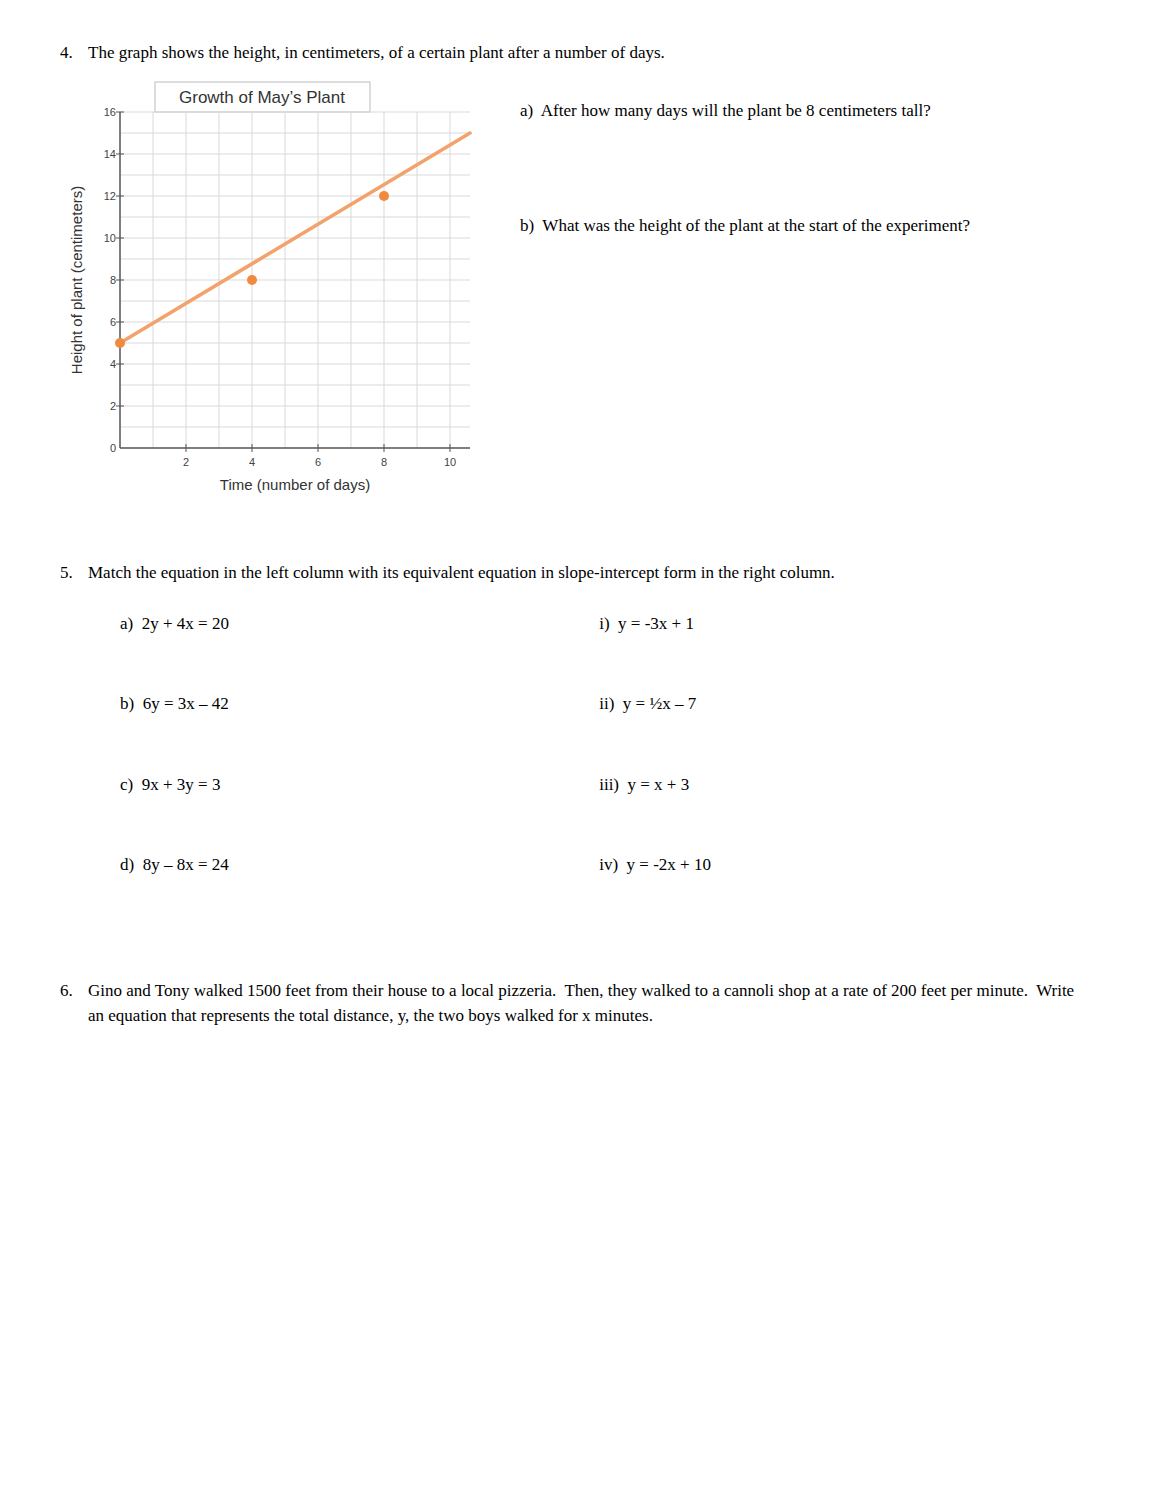4. The graph shows the height, in centimeters, of a certain plant after a number of days.
Growth of May’s Plant 0 2 4 6 8 10 12 14 16 2 4 6 8 10 Height of plant (centimeters) Time (number of days)
a) After how many days will the plant be 8 centimeters tall?
b) What was the height of the plant at the start of the experiment?
5. Match the equation in the left column with its equivalent equation in slope-intercept form in the right column.
| a) 2y + 4x = 20 | i) y = -3x + 1 |
| b) 6y = 3x – 42 | ii) y = ½x – 7 |
| c) 9x + 3y = 3 | iii) y = x + 3 |
| d) 8y – 8x = 24 | iv) y = -2x + 10 |
6. Gino and Tony walked 1500 feet from their house to a local pizzeria. Then, they walked to a cannoli shop at a rate of 200 feet per minute. Write an equation that represents the total distance, y, the two boys walked for x minutes.